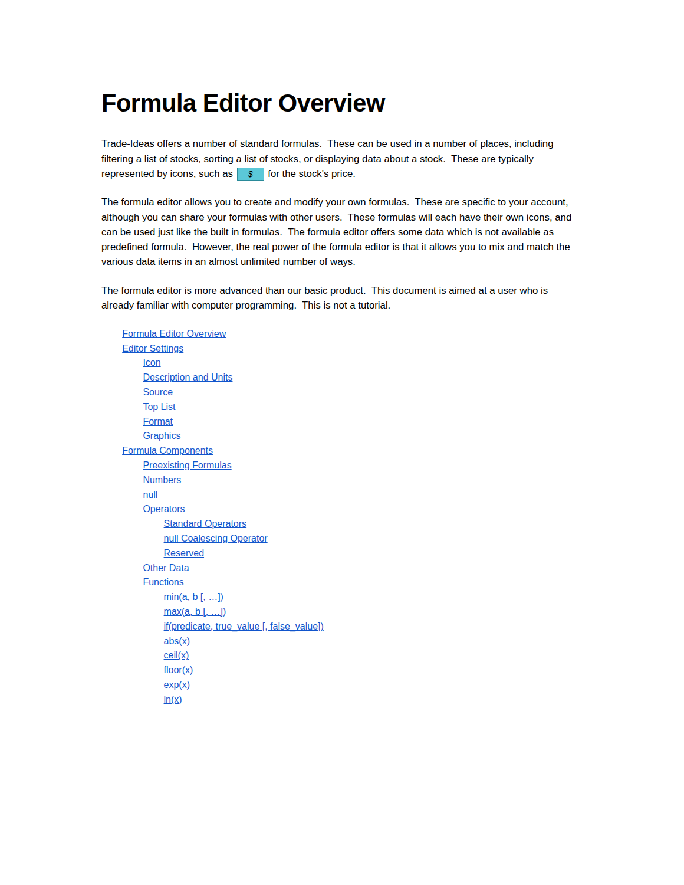Formula Editor Overview
Trade-Ideas offers a number of standard formulas. These can be used in a number of places, including filtering a list of stocks, sorting a list of stocks, or displaying data about a stock. These are typically represented by icons, such as $ for the stock's price.
The formula editor allows you to create and modify your own formulas. These are specific to your account, although you can share your formulas with other users. These formulas will each have their own icons, and can be used just like the built in formulas. The formula editor offers some data which is not available as predefined formula. However, the real power of the formula editor is that it allows you to mix and match the various data items in an almost unlimited number of ways.
The formula editor is more advanced than our basic product. This document is aimed at a user who is already familiar with computer programming. This is not a tutorial.
Formula Editor Overview
Editor Settings
Icon
Description and Units
Source
Top List
Format
Graphics
Formula Components
Preexisting Formulas
Numbers
null
Operators
Standard Operators
null Coalescing Operator
Reserved
Other Data
Functions
min(a, b [, …])
max(a, b [, …])
if(predicate, true_value [, false_value])
abs(x)
ceil(x)
floor(x)
exp(x)
ln(x)